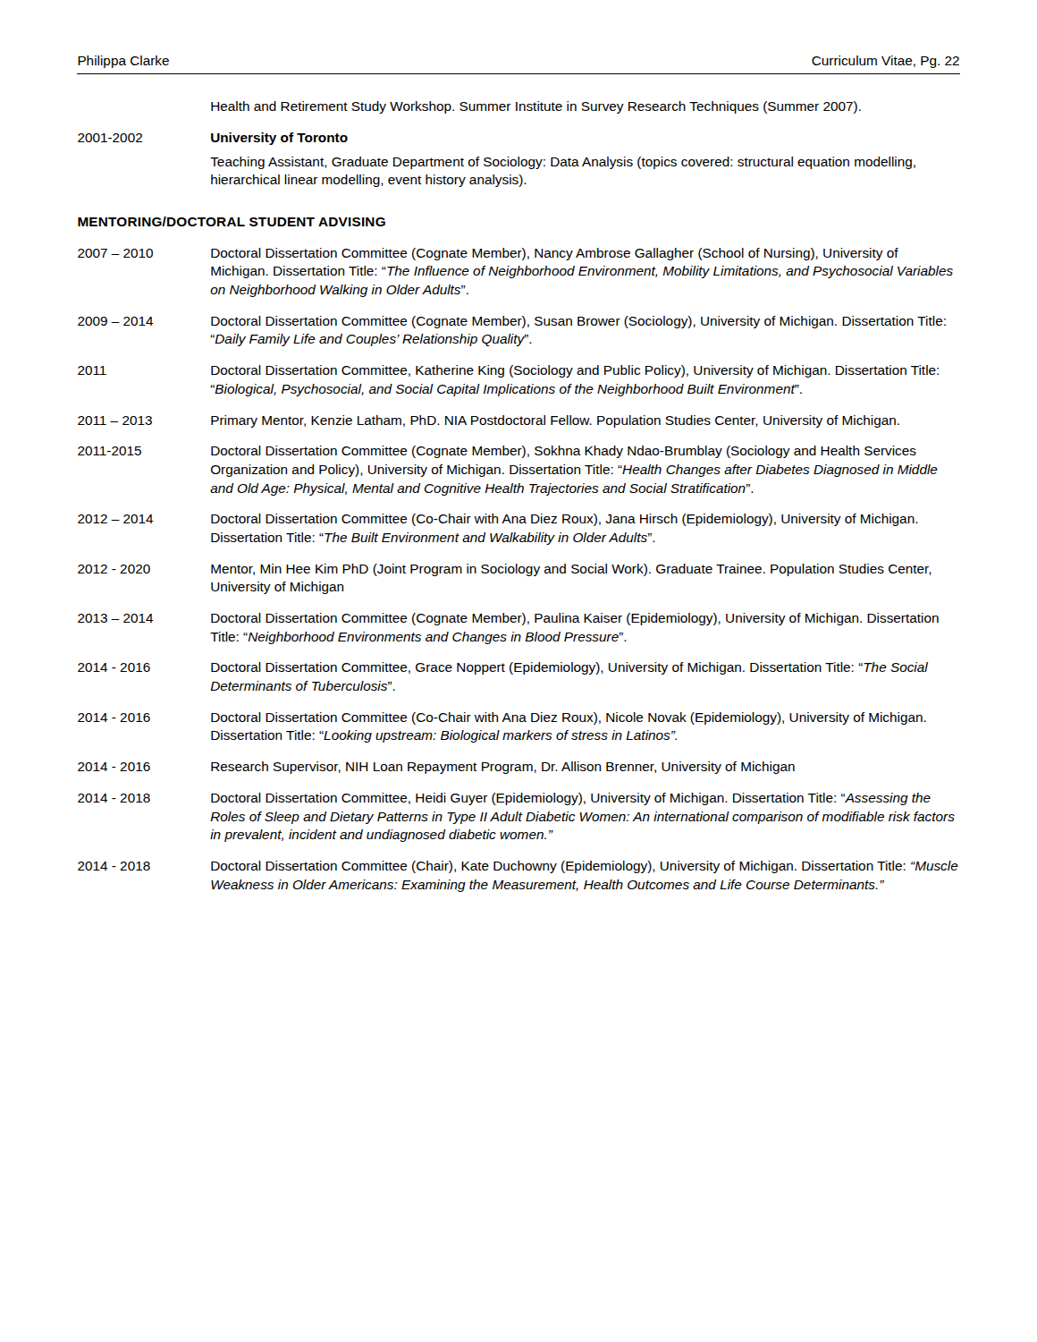Philippa Clarke
Curriculum Vitae, Pg. 22
Health and Retirement Study Workshop. Summer Institute in Survey Research Techniques (Summer 2007).
2001-2002
University of Toronto
Teaching Assistant, Graduate Department of Sociology: Data Analysis (topics covered: structural equation modelling, hierarchical linear modelling, event history analysis).
MENTORING/DOCTORAL STUDENT ADVISING
2007 – 2010
Doctoral Dissertation Committee (Cognate Member), Nancy Ambrose Gallagher (School of Nursing), University of Michigan. Dissertation Title: “The Influence of Neighborhood Environment, Mobility Limitations, and Psychosocial Variables on Neighborhood Walking in Older Adults”.
2009 – 2014
Doctoral Dissertation Committee (Cognate Member), Susan Brower (Sociology), University of Michigan. Dissertation Title: “Daily Family Life and Couples’ Relationship Quality”.
2011
Doctoral Dissertation Committee, Katherine King (Sociology and Public Policy), University of Michigan. Dissertation Title: “Biological, Psychosocial, and Social Capital Implications of the Neighborhood Built Environment”.
2011 – 2013
Primary Mentor, Kenzie Latham, PhD. NIA Postdoctoral Fellow. Population Studies Center, University of Michigan.
2011-2015
Doctoral Dissertation Committee (Cognate Member), Sokhna Khady Ndao-Brumblay (Sociology and Health Services Organization and Policy), University of Michigan. Dissertation Title: “Health Changes after Diabetes Diagnosed in Middle and Old Age: Physical, Mental and Cognitive Health Trajectories and Social Stratification”.
2012 – 2014
Doctoral Dissertation Committee (Co-Chair with Ana Diez Roux), Jana Hirsch (Epidemiology), University of Michigan. Dissertation Title: “The Built Environment and Walkability in Older Adults”.
2012 - 2020
Mentor, Min Hee Kim PhD (Joint Program in Sociology and Social Work). Graduate Trainee. Population Studies Center, University of Michigan
2013 – 2014
Doctoral Dissertation Committee (Cognate Member), Paulina Kaiser (Epidemiology), University of Michigan. Dissertation Title: “Neighborhood Environments and Changes in Blood Pressure”.
2014 - 2016
Doctoral Dissertation Committee, Grace Noppert (Epidemiology), University of Michigan. Dissertation Title: “The Social Determinants of Tuberculosis”.
2014 - 2016
Doctoral Dissertation Committee (Co-Chair with Ana Diez Roux), Nicole Novak (Epidemiology), University of Michigan. Dissertation Title: “Looking upstream: Biological markers of stress in Latinos”.
2014 - 2016
Research Supervisor, NIH Loan Repayment Program, Dr. Allison Brenner, University of Michigan
2014 - 2018
Doctoral Dissertation Committee, Heidi Guyer (Epidemiology), University of Michigan. Dissertation Title: “Assessing the Roles of Sleep and Dietary Patterns in Type II Adult Diabetic Women: An international comparison of modifiable risk factors in prevalent, incident and undiagnosed diabetic women.”
2014 - 2018
Doctoral Dissertation Committee (Chair), Kate Duchowny (Epidemiology), University of Michigan. Dissertation Title: “Muscle Weakness in Older Americans: Examining the Measurement, Health Outcomes and Life Course Determinants.”